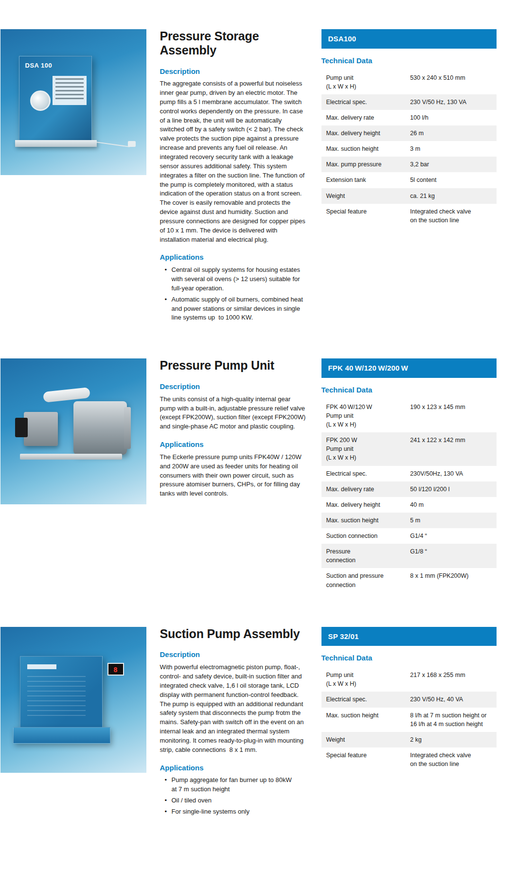Pressure Storage Assembly
Description
The aggregate consists of a powerful but noiseless inner gear pump, driven by an electric motor. The pump fills a 5 l membrane accumulator. The switch control works dependently on the pressure. In case of a line break, the unit will be automatically switched off by a safety switch (< 2 bar). The check valve protects the suction pipe against a pressure increase and prevents any fuel oil release. An integrated recovery security tank with a leakage sensor assures additional safety. This system integrates a filter on the suction line. The function of the pump is completely monitored, with a status indication of the operation status on a front screen. The cover is easily removable and protects the device against dust and humidity. Suction and pressure connections are designed for copper pipes of 10 x 1 mm. The device is delivered with installation material and electrical plug.
Applications
Central oil supply systems for housing estates with several oil ovens (> 12 users) suitable for full-year operation.
Automatic supply of oil burners, combined heat and power stations or similar devices in single line systems up to 1000 KW.
DSA100
Technical Data
| Pump unit (L x W x H) | 530 x 240 x 510 mm |
| Electrical spec. | 230 V/50 Hz, 130 VA |
| Max. delivery rate | 100 l/h |
| Max. delivery height | 26 m |
| Max. suction height | 3 m |
| Max. pump pressure | 3,2 bar |
| Extension tank | 5l content |
| Weight | ca. 21 kg |
| Special feature | Integrated check valve on the suction line |
Pressure Pump Unit
Description
The units consist of a high-quality internal gear pump with a built-in, adjustable pressure relief valve (except FPK200W), suction filter (except FPK200W) and single-phase AC motor and plastic coupling.
Applications
The Eckerle pressure pump units FPK40W / 120W and 200W are used as feeder units for heating oil consumers with their own power circuit, such as pressure atomiser burners, CHPs, or for filling day tanks with level controls.
FPK 40 W/120 W/200 W
Technical Data
| FPK 40 W/120 W Pump unit (L x W x H) | 190 x 123 x 145 mm |
| FPK 200 W Pump unit (L x W x H) | 241 x 122 x 142 mm |
| Electrical spec. | 230V/50Hz, 130 VA |
| Max. delivery rate | 50 l/120 l/200 l |
| Max. delivery height | 40 m |
| Max. suction height | 5 m |
| Suction connection | G1/4 “ |
| Pressure connection | G1/8 “ |
| Suction and pressure connection | 8 x 1 mm (FPK200W) |
8
Suction Pump Assembly
Description
With powerful electromagnetic piston pump, float-, control- and safety device, built-in suction filter and integrated check valve, 1,6 l oil storage tank, LCD display with permanent function-control feedback. The pump is equipped with an additional redundant safety system that disconnects the pump frotm the mains. Safety-pan with switch off in the event on an internal leak and an integrated thermal system monitoring. It comes ready-to-plug-in with mounting strip, cable connections 8 x 1 mm.
Applications
Pump aggregate for fan burner up to 80kW
at 7 m suction height
Oil / tiled oven
For single-line systems only
SP 32/01
Technical Data
| Pump unit (L x W x H) | 217 x 168 x 255 mm |
| Electrical spec. | 230 V/50 Hz, 40 VA |
| Max. suction height | 8 l/h at 7 m suction height or 16 l/h at 4 m suction height |
| Weight | 2 kg |
| Special feature | Integrated check valve on the suction line |